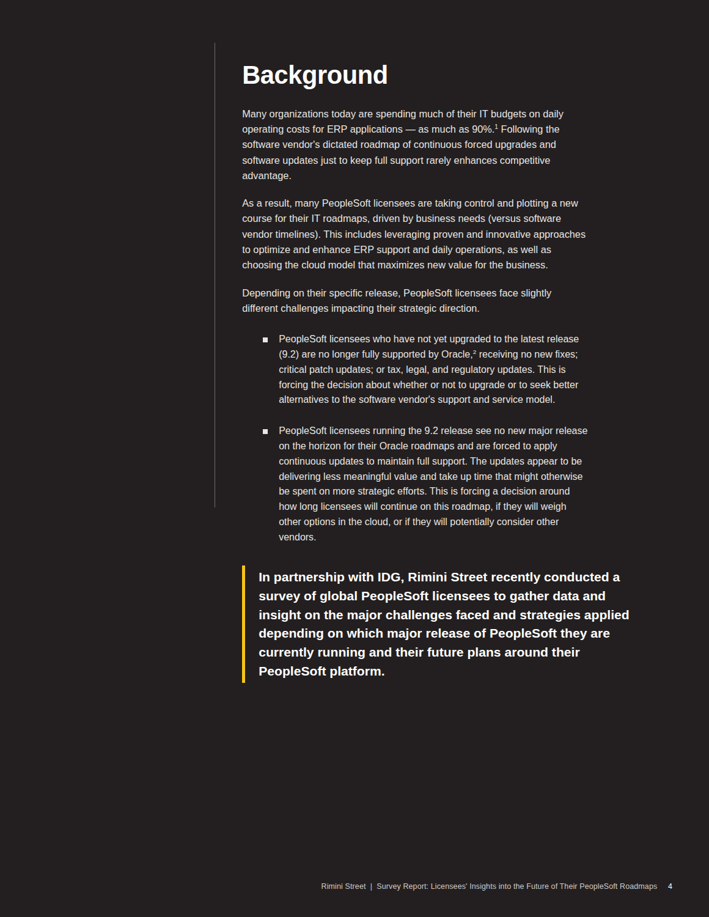Background
Many organizations today are spending much of their IT budgets on daily operating costs for ERP applications — as much as 90%.1 Following the software vendor's dictated roadmap of continuous forced upgrades and software updates just to keep full support rarely enhances competitive advantage.
As a result, many PeopleSoft licensees are taking control and plotting a new course for their IT roadmaps, driven by business needs (versus software vendor timelines). This includes leveraging proven and innovative approaches to optimize and enhance ERP support and daily operations, as well as choosing the cloud model that maximizes new value for the business.
Depending on their specific release, PeopleSoft licensees face slightly different challenges impacting their strategic direction.
PeopleSoft licensees who have not yet upgraded to the latest release (9.2) are no longer fully supported by Oracle,2 receiving no new fixes; critical patch updates; or tax, legal, and regulatory updates. This is forcing the decision about whether or not to upgrade or to seek better alternatives to the software vendor's support and service model.
PeopleSoft licensees running the 9.2 release see no new major release on the horizon for their Oracle roadmaps and are forced to apply continuous updates to maintain full support. The updates appear to be delivering less meaningful value and take up time that might otherwise be spent on more strategic efforts. This is forcing a decision around how long licensees will continue on this roadmap, if they will weigh other options in the cloud, or if they will potentially consider other vendors.
In partnership with IDG, Rimini Street recently conducted a survey of global PeopleSoft licensees to gather data and insight on the major challenges faced and strategies applied depending on which major release of PeopleSoft they are currently running and their future plans around their PeopleSoft platform.
Rimini Street | Survey Report: Licensees' Insights into the Future of Their PeopleSoft Roadmaps 4